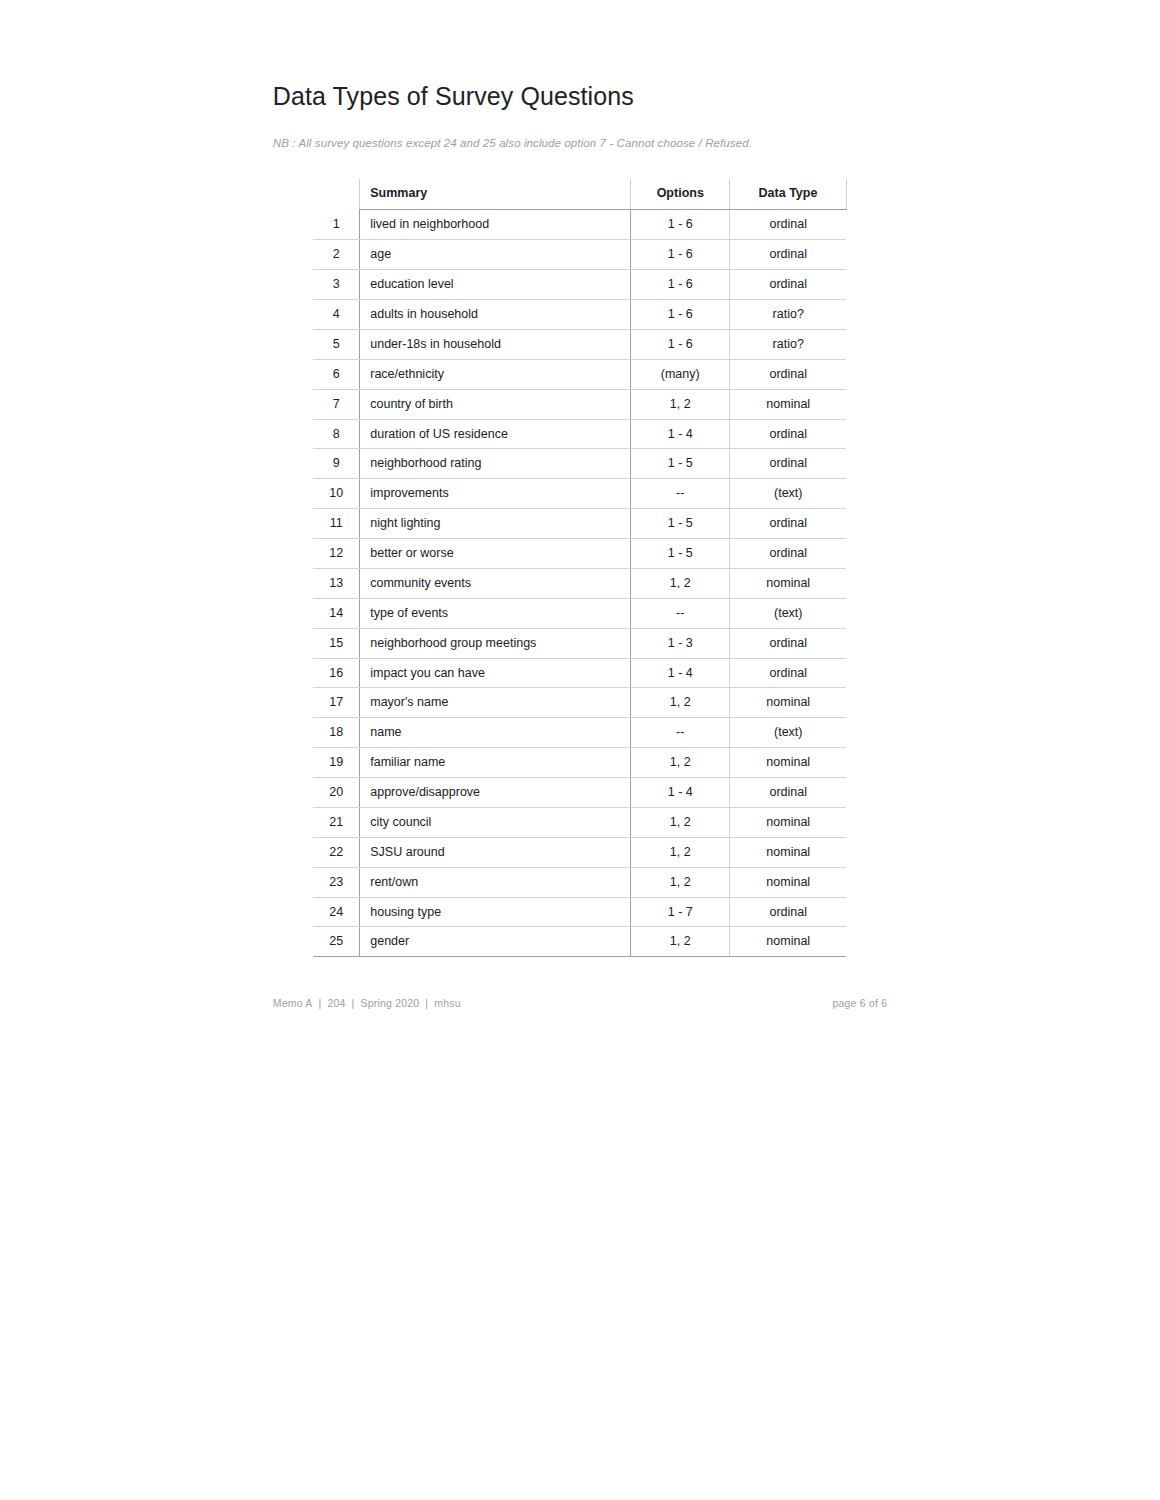Data Types of Survey Questions
NB : All survey questions except 24 and 25 also include option 7 - Cannot choose / Refused.
| | Summary | Options | Data Type |
| --- | --- | --- | --- |
| 1 | lived in neighborhood | 1 - 6 | ordinal |
| 2 | age | 1 - 6 | ordinal |
| 3 | education level | 1 - 6 | ordinal |
| 4 | adults in household | 1 - 6 | ratio? |
| 5 | under-18s in household | 1 - 6 | ratio? |
| 6 | race/ethnicity | (many) | ordinal |
| 7 | country of birth | 1, 2 | nominal |
| 8 | duration of US residence | 1 - 4 | ordinal |
| 9 | neighborhood rating | 1 - 5 | ordinal |
| 10 | improvements | -- | (text) |
| 11 | night lighting | 1 - 5 | ordinal |
| 12 | better or worse | 1 - 5 | ordinal |
| 13 | community events | 1, 2 | nominal |
| 14 | type of events | -- | (text) |
| 15 | neighborhood group meetings | 1 - 3 | ordinal |
| 16 | impact you can have | 1 - 4 | ordinal |
| 17 | mayor's name | 1, 2 | nominal |
| 18 | name | -- | (text) |
| 19 | familiar name | 1, 2 | nominal |
| 20 | approve/disapprove | 1 - 4 | ordinal |
| 21 | city council | 1, 2 | nominal |
| 22 | SJSU around | 1, 2 | nominal |
| 23 | rent/own | 1, 2 | nominal |
| 24 | housing type | 1 - 7 | ordinal |
| 25 | gender | 1, 2 | nominal |
Memo A|204|Spring 2020|mhsu
page 6 of 6